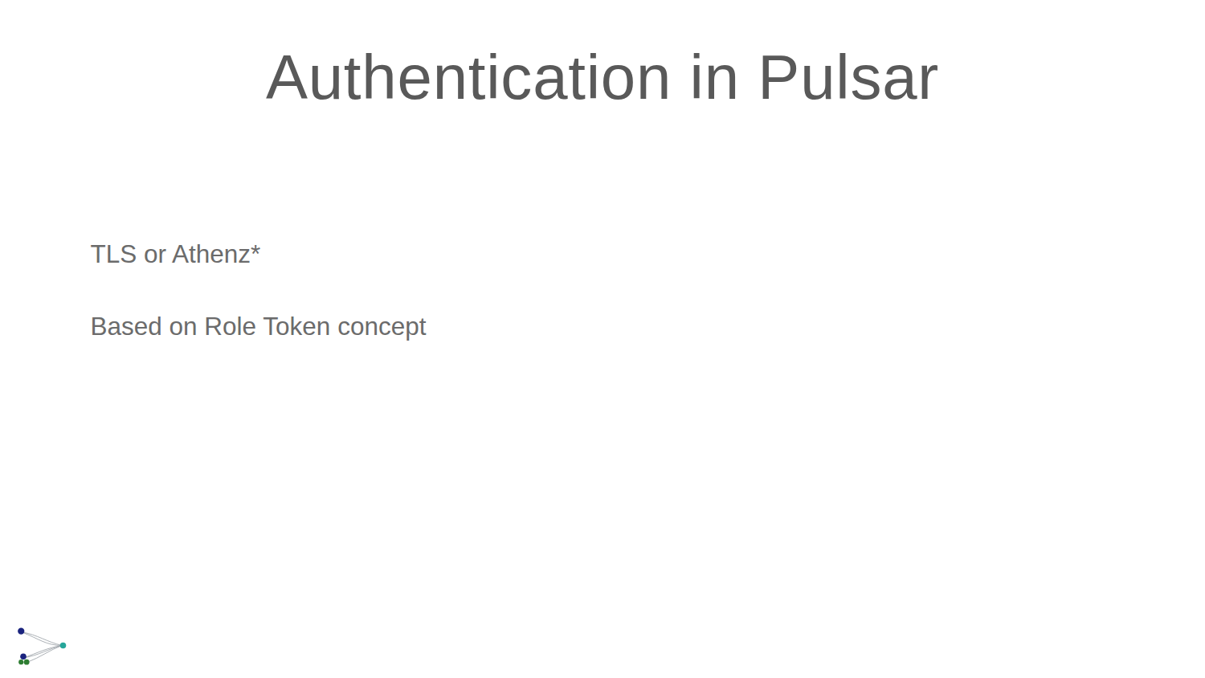Authentication in Pulsar
TLS or Athenz*
Based on Role Token concept